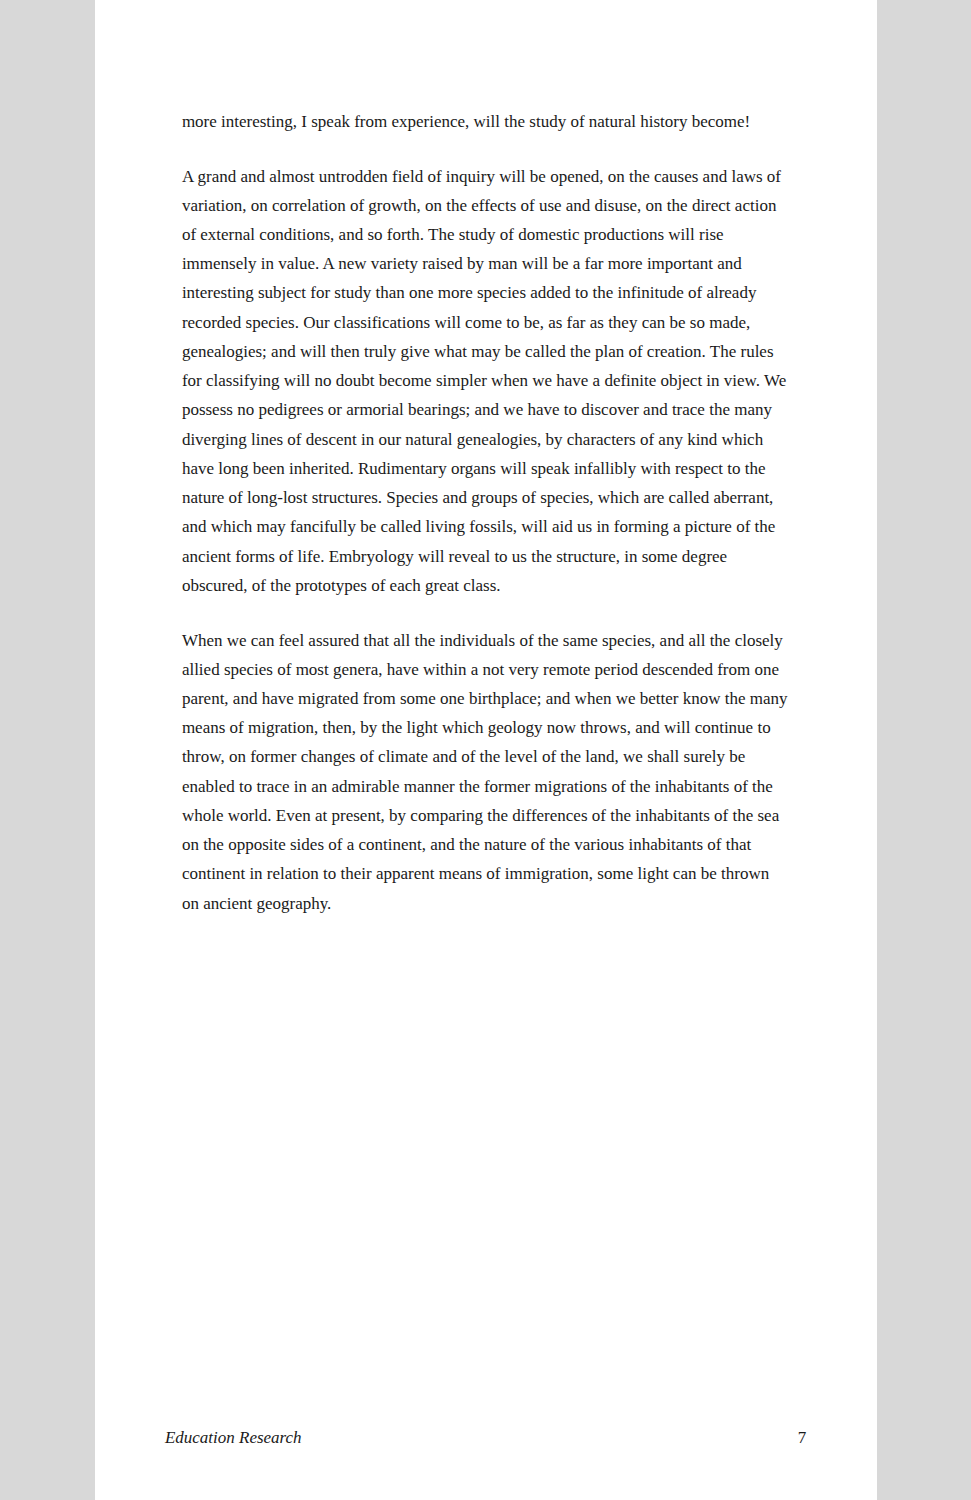more interesting, I speak from experience, will the study of natural history become!
A grand and almost untrodden field of inquiry will be opened, on the causes and laws of variation, on correlation of growth, on the effects of use and disuse, on the direct action of external conditions, and so forth. The study of domestic productions will rise immensely in value. A new variety raised by man will be a far more important and interesting subject for study than one more species added to the infinitude of already recorded species. Our classifications will come to be, as far as they can be so made, genealogies; and will then truly give what may be called the plan of creation. The rules for classifying will no doubt become simpler when we have a definite object in view. We possess no pedigrees or armorial bearings; and we have to discover and trace the many diverging lines of descent in our natural genealogies, by characters of any kind which have long been inherited. Rudimentary organs will speak infallibly with respect to the nature of long-lost structures. Species and groups of species, which are called aberrant, and which may fancifully be called living fossils, will aid us in forming a picture of the ancient forms of life. Embryology will reveal to us the structure, in some degree obscured, of the prototypes of each great class.
When we can feel assured that all the individuals of the same species, and all the closely allied species of most genera, have within a not very remote period descended from one parent, and have migrated from some one birthplace; and when we better know the many means of migration, then, by the light which geology now throws, and will continue to throw, on former changes of climate and of the level of the land, we shall surely be enabled to trace in an admirable manner the former migrations of the inhabitants of the whole world. Even at present, by comparing the differences of the inhabitants of the sea on the opposite sides of a continent, and the nature of the various inhabitants of that continent in relation to their apparent means of immigration, some light can be thrown on ancient geography.
Education Research 7